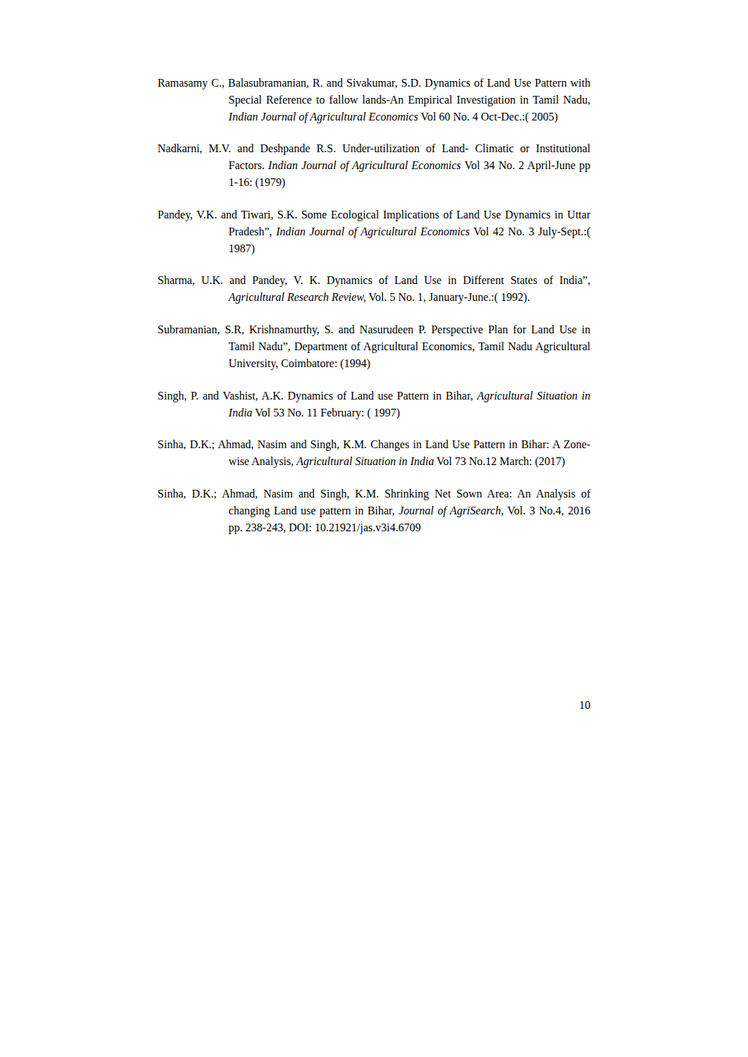Ramasamy C., Balasubramanian, R. and Sivakumar, S.D. Dynamics of Land Use Pattern with Special Reference to fallow lands-An Empirical Investigation in Tamil Nadu, Indian Journal of Agricultural Economics Vol 60 No. 4 Oct-Dec.:( 2005)
Nadkarni, M.V. and Deshpande R.S. Under-utilization of Land- Climatic or Institutional Factors. Indian Journal of Agricultural Economics Vol 34 No. 2 April-June pp 1-16: (1979)
Pandey, V.K. and Tiwari, S.K. Some Ecological Implications of Land Use Dynamics in Uttar Pradesh”, Indian Journal of Agricultural Economics Vol 42 No. 3 July-Sept.:( 1987)
Sharma, U.K. and Pandey, V. K. Dynamics of Land Use in Different States of India”, Agricultural Research Review, Vol. 5 No. 1, January-June.:( 1992).
Subramanian, S.R, Krishnamurthy, S. and Nasurudeen P. Perspective Plan for Land Use in Tamil Nadu”, Department of Agricultural Economics, Tamil Nadu Agricultural University, Coimbatore: (1994)
Singh, P. and Vashist, A.K. Dynamics of Land use Pattern in Bihar, Agricultural Situation in India Vol 53 No. 11 February: ( 1997)
Sinha, D.K.; Ahmad, Nasim and Singh, K.M. Changes in Land Use Pattern in Bihar: A Zone-wise Analysis, Agricultural Situation in India Vol 73 No.12 March: (2017)
Sinha, D.K.; Ahmad, Nasim and Singh, K.M. Shrinking Net Sown Area: An Analysis of changing Land use pattern in Bihar, Journal of AgriSearch, Vol. 3 No.4, 2016 pp. 238-243, DOI: 10.21921/jas.v3i4.6709
10